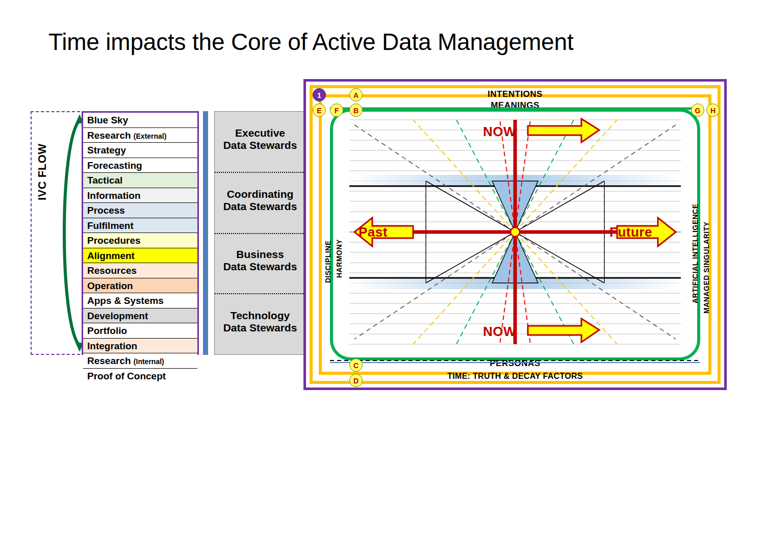Time impacts the Core of Active Data Management
IVC FLOW
Blue Sky
Research (External)
Strategy
Forecasting
Tactical
Information
Process
Fulfilment
Procedures
Alignment
Resources
Operation
Apps & Systems
Development
Portfolio
Integration
Research (Internal)
Proof of Concept
Executive
Data Stewards
Coordinating
Data Stewards
Business
Data Stewards
Technology
Data Stewards
INTENTIONS
MEANINGS
PERSONAS
TIME: TRUTH & DECAY FACTORS
DISCIPLINE
HARMONY
ARTIFICIAL INTELLIGENCE
MANAGED SINGULARITY
NOW
NOW
Past
Future
1
A
B
E
F
G
H
C
D